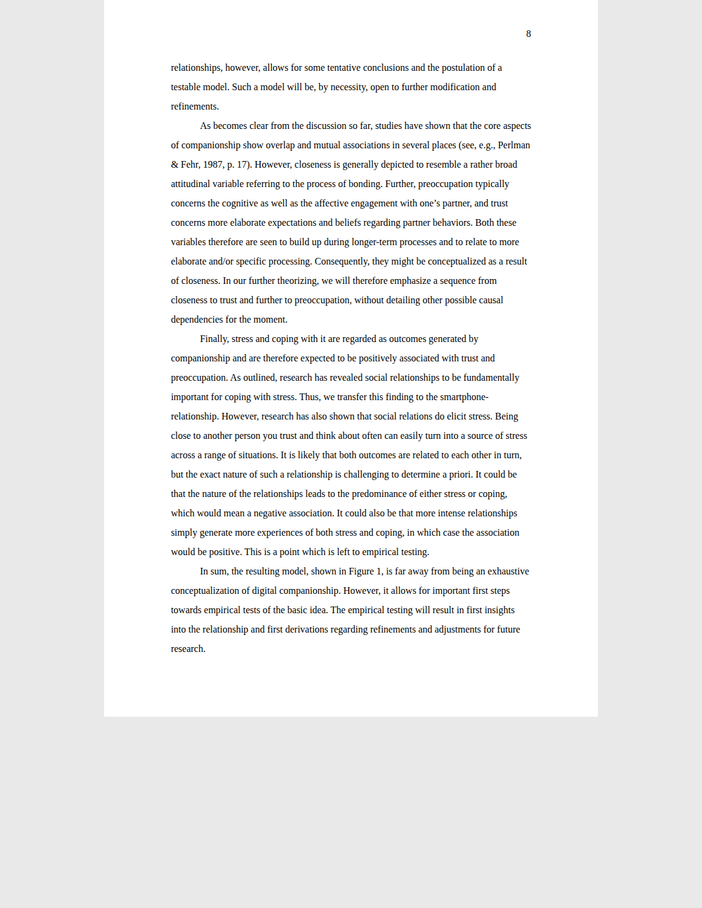8
relationships, however, allows for some tentative conclusions and the postulation of a testable model. Such a model will be, by necessity, open to further modification and refinements.
As becomes clear from the discussion so far, studies have shown that the core aspects of companionship show overlap and mutual associations in several places (see, e.g., Perlman & Fehr, 1987, p. 17). However, closeness is generally depicted to resemble a rather broad attitudinal variable referring to the process of bonding. Further, preoccupation typically concerns the cognitive as well as the affective engagement with one’s partner, and trust concerns more elaborate expectations and beliefs regarding partner behaviors. Both these variables therefore are seen to build up during longer-term processes and to relate to more elaborate and/or specific processing. Consequently, they might be conceptualized as a result of closeness. In our further theorizing, we will therefore emphasize a sequence from closeness to trust and further to preoccupation, without detailing other possible causal dependencies for the moment.
Finally, stress and coping with it are regarded as outcomes generated by companionship and are therefore expected to be positively associated with trust and preoccupation. As outlined, research has revealed social relationships to be fundamentally important for coping with stress. Thus, we transfer this finding to the smartphone-relationship. However, research has also shown that social relations do elicit stress. Being close to another person you trust and think about often can easily turn into a source of stress across a range of situations. It is likely that both outcomes are related to each other in turn, but the exact nature of such a relationship is challenging to determine a priori. It could be that the nature of the relationships leads to the predominance of either stress or coping, which would mean a negative association. It could also be that more intense relationships simply generate more experiences of both stress and coping, in which case the association would be positive. This is a point which is left to empirical testing.
In sum, the resulting model, shown in Figure 1, is far away from being an exhaustive conceptualization of digital companionship. However, it allows for important first steps towards empirical tests of the basic idea. The empirical testing will result in first insights into the relationship and first derivations regarding refinements and adjustments for future research.